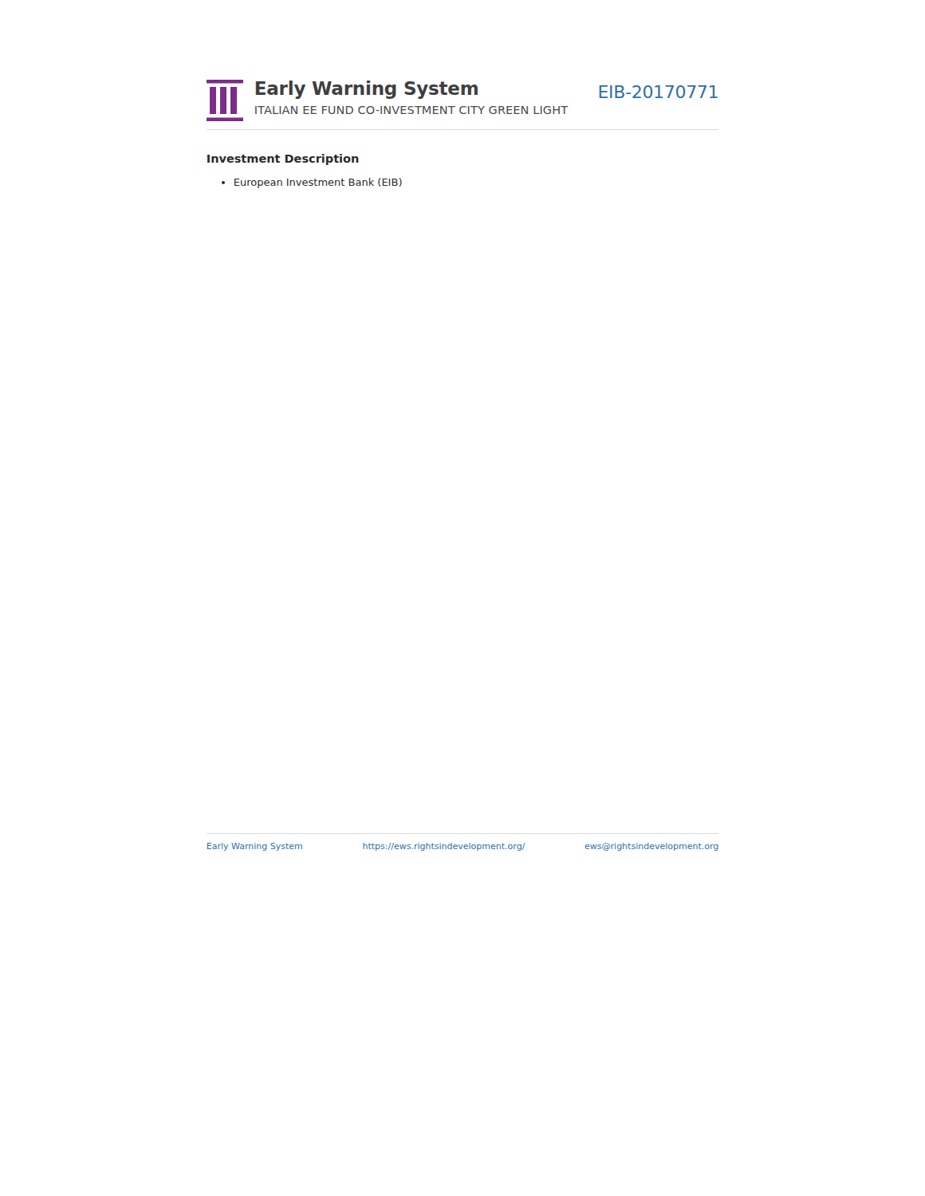Early Warning System
ITALIAN EE FUND CO-INVESTMENT CITY GREEN LIGHT
EIB-20170771
Investment Description
European Investment Bank (EIB)
Early Warning System
https://ews.rightsindevelopment.org/
ews@rightsindevelopment.org